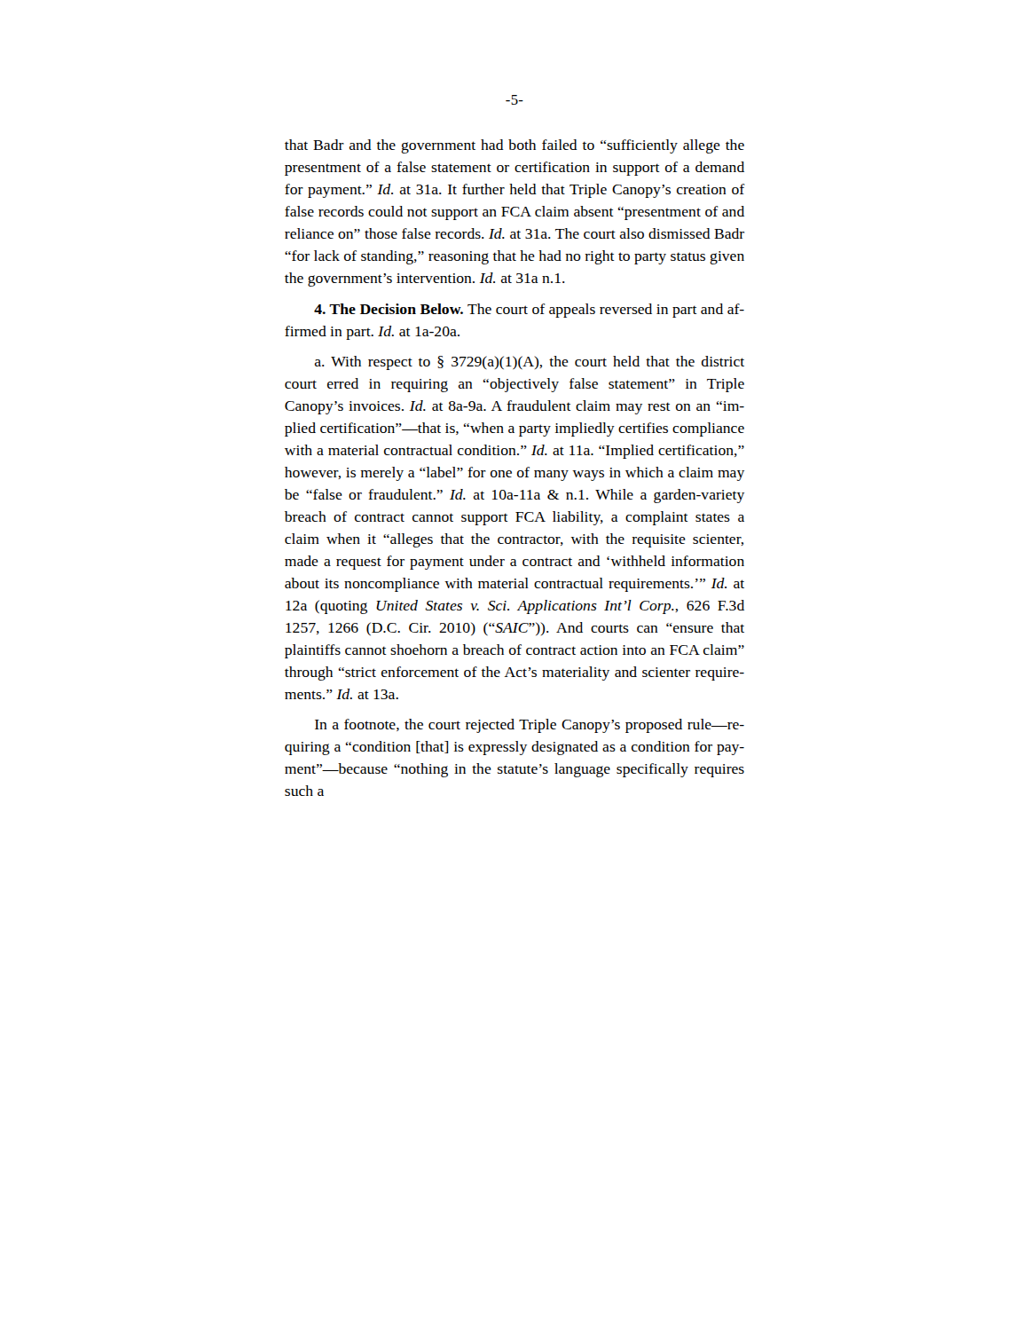-5-
that Badr and the government had both failed to “sufficiently allege the presentment of a false statement or certification in support of a demand for payment.” Id. at 31a. It further held that Triple Canopy’s creation of false records could not support an FCA claim absent “presentment of and reliance on” those false records. Id. at 31a. The court also dismissed Badr “for lack of standing,” reasoning that he had no right to party status given the government’s intervention. Id. at 31a n.1.
4. The Decision Below. The court of appeals reversed in part and affirmed in part. Id. at 1a-20a.
a. With respect to § 3729(a)(1)(A), the court held that the district court erred in requiring an “objectively false statement” in Triple Canopy’s invoices. Id. at 8a-9a. A fraudulent claim may rest on an “implied certification”—that is, “when a party impliedly certifies compliance with a material contractual condition.” Id. at 11a. “Implied certification,” however, is merely a “label” for one of many ways in which a claim may be “false or fraudulent.” Id. at 10a-11a & n.1. While a garden-variety breach of contract cannot support FCA liability, a complaint states a claim when it “alleges that the contractor, with the requisite scienter, made a request for payment under a contract and ‘withheld information about its noncompliance with material contractual requirements.’” Id. at 12a (quoting United States v. Sci. Applications Int’l Corp., 626 F.3d 1257, 1266 (D.C. Cir. 2010) (“SAIC”)). And courts can “ensure that plaintiffs cannot shoehorn a breach of contract action into an FCA claim” through “strict enforcement of the Act’s materiality and scienter requirements.” Id. at 13a.
In a footnote, the court rejected Triple Canopy’s proposed rule—requiring a “condition [that] is expressly designated as a condition for payment”—because “nothing in the statute’s language specifically requires such a